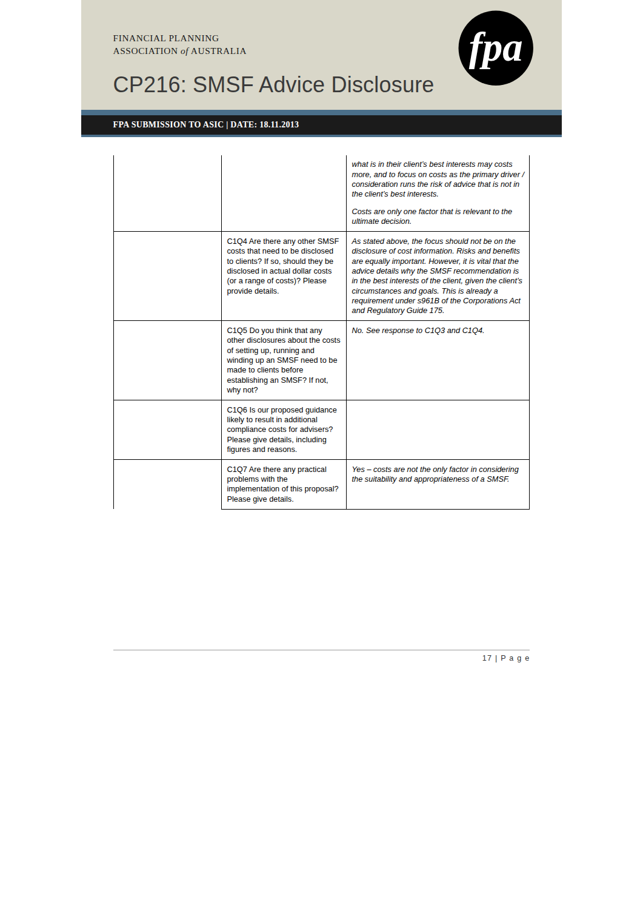FINANCIAL PLANNING
ASSOCIATION of AUSTRALIA
CP216: SMSF Advice Disclosure
fpa
FPA SUBMISSION TO ASIC | DATE: 18.11.2013
| | | what is in their client’s best interests may costs more, and to focus on costs as the primary driver / consideration runs the risk of advice that is not in the client’s best interests. Costs are only one factor that is relevant to the ultimate decision. |
| | C1Q4 Are there any other SMSF costs that need to be disclosed to clients? If so, should they be disclosed in actual dollar costs (or a range of costs)? Please provide details. | As stated above, the focus should not be on the disclosure of cost information. Risks and benefits are equally important. However, it is vital that the advice details why the SMSF recommendation is in the best interests of the client, given the client’s circumstances and goals. This is already a requirement under s961B of the Corporations Act and Regulatory Guide 175. |
| | C1Q5 Do you think that any other disclosures about the costs of setting up, running and winding up an SMSF need to be made to clients before establishing an SMSF? If not, why not? | No. See response to C1Q3 and C1Q4. |
| | C1Q6 Is our proposed guidance likely to result in additional compliance costs for advisers? Please give details, including figures and reasons. | |
| | C1Q7 Are there any practical problems with the implementation of this proposal? Please give details. | Yes – costs are not the only factor in considering the suitability and appropriateness of a SMSF. |
17 | P a g e